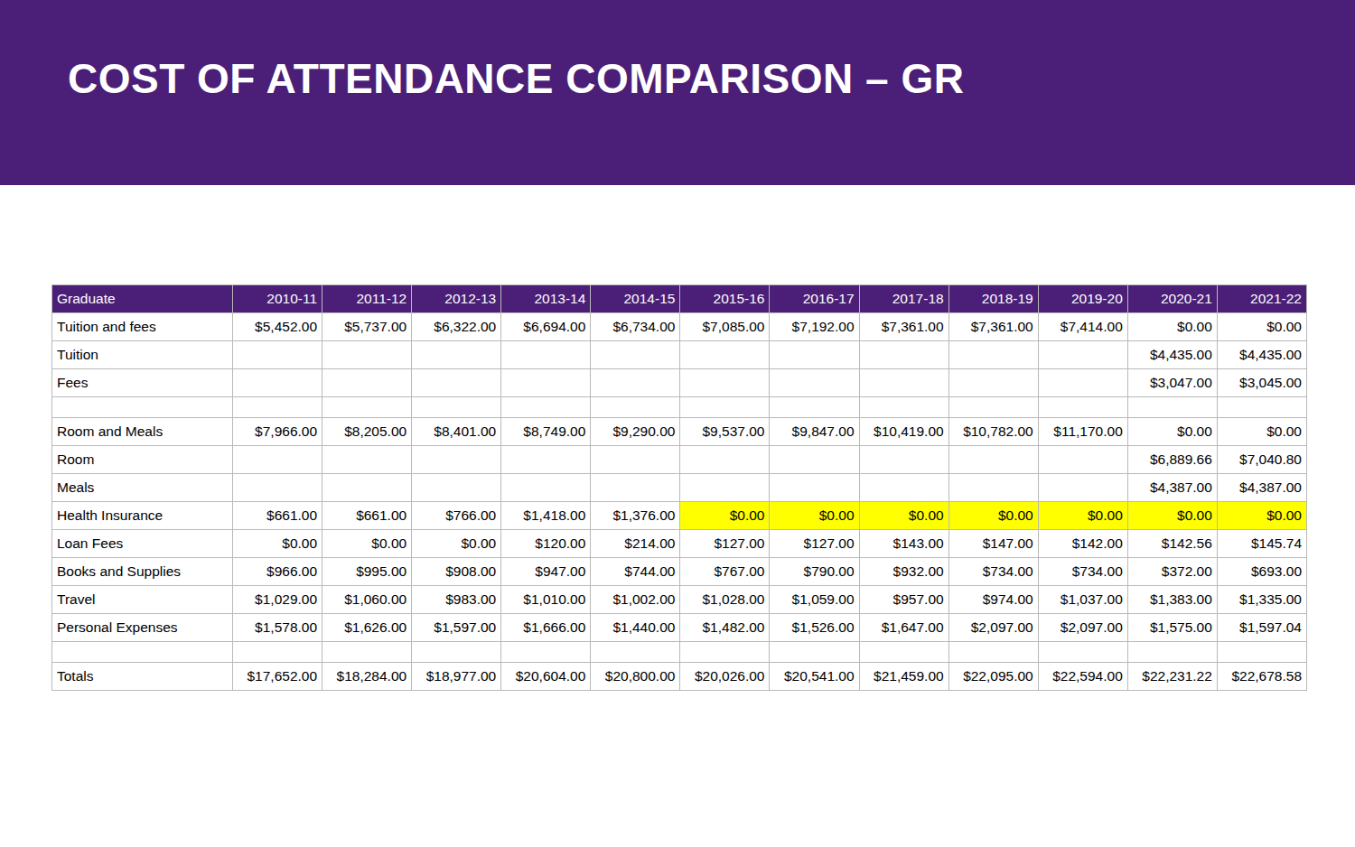COST OF ATTENDANCE COMPARISON – GR
| Graduate | 2010-11 | 2011-12 | 2012-13 | 2013-14 | 2014-15 | 2015-16 | 2016-17 | 2017-18 | 2018-19 | 2019-20 | 2020-21 | 2021-22 |
| --- | --- | --- | --- | --- | --- | --- | --- | --- | --- | --- | --- | --- |
| Tuition and fees | $5,452.00 | $5,737.00 | $6,322.00 | $6,694.00 | $6,734.00 | $7,085.00 | $7,192.00 | $7,361.00 | $7,361.00 | $7,414.00 | $0.00 | $0.00 |
| Tuition | | | | | | | | | | | $4,435.00 | $4,435.00 |
| Fees | | | | | | | | | | | $3,047.00 | $3,045.00 |
| Room and Meals | $7,966.00 | $8,205.00 | $8,401.00 | $8,749.00 | $9,290.00 | $9,537.00 | $9,847.00 | $10,419.00 | $10,782.00 | $11,170.00 | $0.00 | $0.00 |
| Room | | | | | | | | | | | $6,889.66 | $7,040.80 |
| Meals | | | | | | | | | | | $4,387.00 | $4,387.00 |
| Health Insurance | $661.00 | $661.00 | $766.00 | $1,418.00 | $1,376.00 | $0.00 | $0.00 | $0.00 | $0.00 | $0.00 | $0.00 | $0.00 |
| Loan Fees | $0.00 | $0.00 | $0.00 | $120.00 | $214.00 | $127.00 | $127.00 | $143.00 | $147.00 | $142.00 | $142.56 | $145.74 |
| Books and Supplies | $966.00 | $995.00 | $908.00 | $947.00 | $744.00 | $767.00 | $790.00 | $932.00 | $734.00 | $734.00 | $372.00 | $693.00 |
| Travel | $1,029.00 | $1,060.00 | $983.00 | $1,010.00 | $1,002.00 | $1,028.00 | $1,059.00 | $957.00 | $974.00 | $1,037.00 | $1,383.00 | $1,335.00 |
| Personal Expenses | $1,578.00 | $1,626.00 | $1,597.00 | $1,666.00 | $1,440.00 | $1,482.00 | $1,526.00 | $1,647.00 | $2,097.00 | $2,097.00 | $1,575.00 | $1,597.04 |
| Totals | $17,652.00 | $18,284.00 | $18,977.00 | $20,604.00 | $20,800.00 | $20,026.00 | $20,541.00 | $21,459.00 | $22,095.00 | $22,594.00 | $22,231.22 | $22,678.58 |